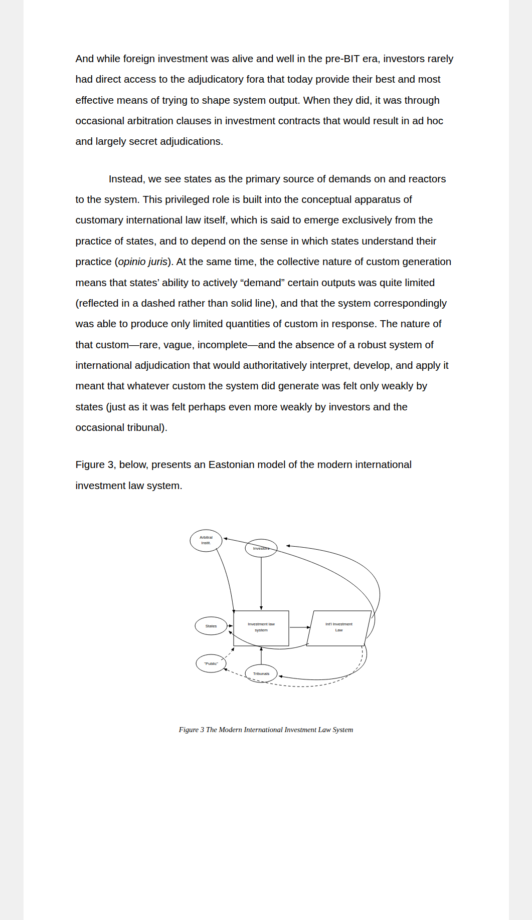And while foreign investment was alive and well in the pre-BIT era, investors rarely had direct access to the adjudicatory fora that today provide their best and most effective means of trying to shape system output. When they did, it was through occasional arbitration clauses in investment contracts that would result in ad hoc and largely secret adjudications.
Instead, we see states as the primary source of demands on and reactors to the system. This privileged role is built into the conceptual apparatus of customary international law itself, which is said to emerge exclusively from the practice of states, and to depend on the sense in which states understand their practice (opinio juris). At the same time, the collective nature of custom generation means that states’ ability to actively “demand” certain outputs was quite limited (reflected in a dashed rather than solid line), and that the system correspondingly was able to produce only limited quantities of custom in response. The nature of that custom—rare, vague, incomplete—and the absence of a robust system of international adjudication that would authoritatively interpret, develop, and apply it meant that whatever custom the system did generate was felt only weakly by states (just as it was felt perhaps even more weakly by investors and the occasional tribunal).
Figure 3, below, presents an Eastonian model of the modern international investment law system.
Arbitral Instit. Investors States "Public" Tribunals Investment law system Int'l Investment Law
Figure 3 The Modern International Investment Law System
9